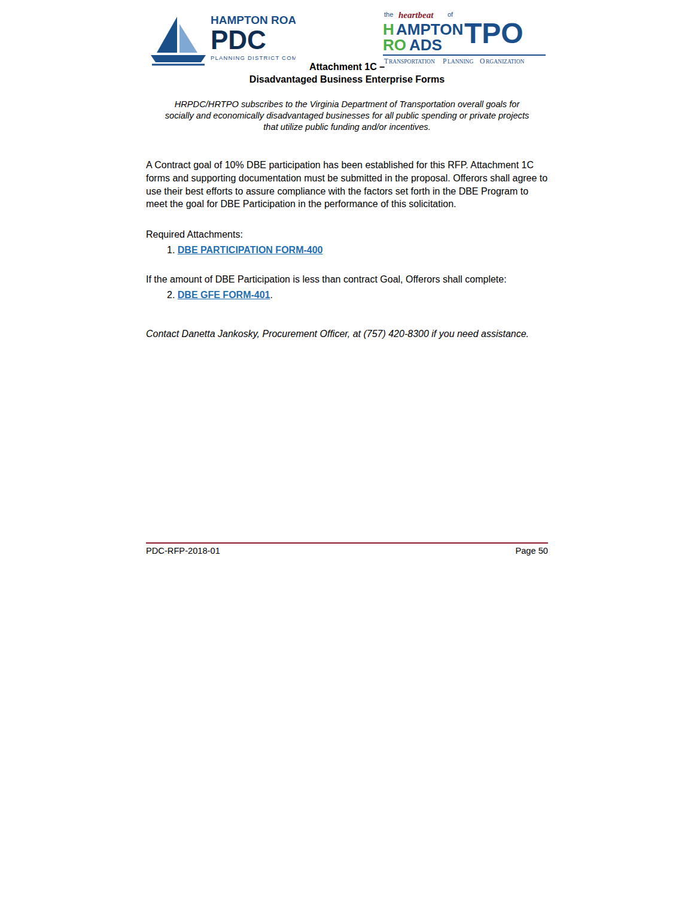HAMPTON ROADS PDC PLANNING DISTRICT COMMISSION
the heartbeat of H AMPTON RO ADS TPO T RANSPORTATION P LANNING O RGANIZATION
Attachment 1C – Disadvantaged Business Enterprise Forms
HRPDC/HRTPO subscribes to the Virginia Department of Transportation overall goals for socially and economically disadvantaged businesses for all public spending or private projects that utilize public funding and/or incentives.
A Contract goal of 10% DBE participation has been established for this RFP. Attachment 1C forms and supporting documentation must be submitted in the proposal. Offerors shall agree to use their best efforts to assure compliance with the factors set forth in the DBE Program to meet the goal for DBE Participation in the performance of this solicitation.
Required Attachments:
DBE PARTICIPATION FORM-400
If the amount of DBE Participation is less than contract Goal, Offerors shall complete:
DBE GFE FORM-401.
Contact Danetta Jankosky, Procurement Officer, at (757) 420-8300 if you need assistance.
PDC-RFP-2018-01 Page 50